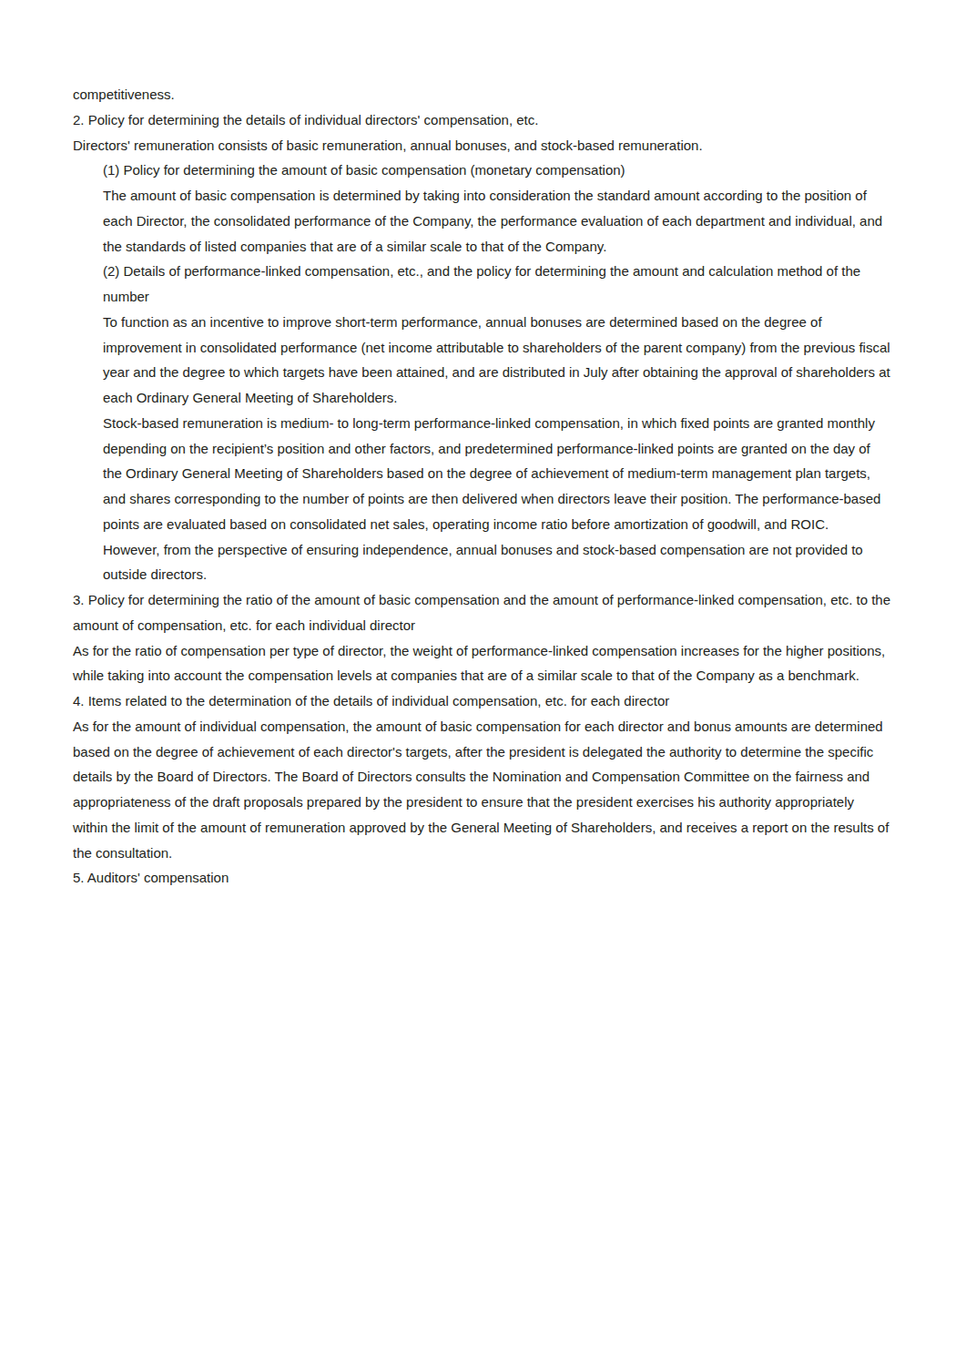competitiveness.
2. Policy for determining the details of individual directors' compensation, etc.
Directors' remuneration consists of basic remuneration, annual bonuses, and stock-based remuneration.
(1) Policy for determining the amount of basic compensation (monetary compensation)
The amount of basic compensation is determined by taking into consideration the standard amount according to the position of each Director, the consolidated performance of the Company, the performance evaluation of each department and individual, and the standards of listed companies that are of a similar scale to that of the Company.
(2) Details of performance-linked compensation, etc., and the policy for determining the amount and calculation method of the number
To function as an incentive to improve short-term performance, annual bonuses are determined based on the degree of improvement in consolidated performance (net income attributable to shareholders of the parent company) from the previous fiscal year and the degree to which targets have been attained, and are distributed in July after obtaining the approval of shareholders at each Ordinary General Meeting of Shareholders.
Stock-based remuneration is medium- to long-term performance-linked compensation, in which fixed points are granted monthly depending on the recipient’s position and other factors, and predetermined performance-linked points are granted on the day of the Ordinary General Meeting of Shareholders based on the degree of achievement of medium-term management plan targets, and shares corresponding to the number of points are then delivered when directors leave their position. The performance-based points are evaluated based on consolidated net sales, operating income ratio before amortization of goodwill, and ROIC.
However, from the perspective of ensuring independence, annual bonuses and stock-based compensation are not provided to outside directors.
3. Policy for determining the ratio of the amount of basic compensation and the amount of performance-linked compensation, etc. to the amount of compensation, etc. for each individual director
As for the ratio of compensation per type of director, the weight of performance-linked compensation increases for the higher positions, while taking into account the compensation levels at companies that are of a similar scale to that of the Company as a benchmark.
4. Items related to the determination of the details of individual compensation, etc. for each director
As for the amount of individual compensation, the amount of basic compensation for each director and bonus amounts are determined based on the degree of achievement of each director's targets, after the president is delegated the authority to determine the specific details by the Board of Directors. The Board of Directors consults the Nomination and Compensation Committee on the fairness and appropriateness of the draft proposals prepared by the president to ensure that the president exercises his authority appropriately within the limit of the amount of remuneration approved by the General Meeting of Shareholders, and receives a report on the results of the consultation.
5. Auditors' compensation